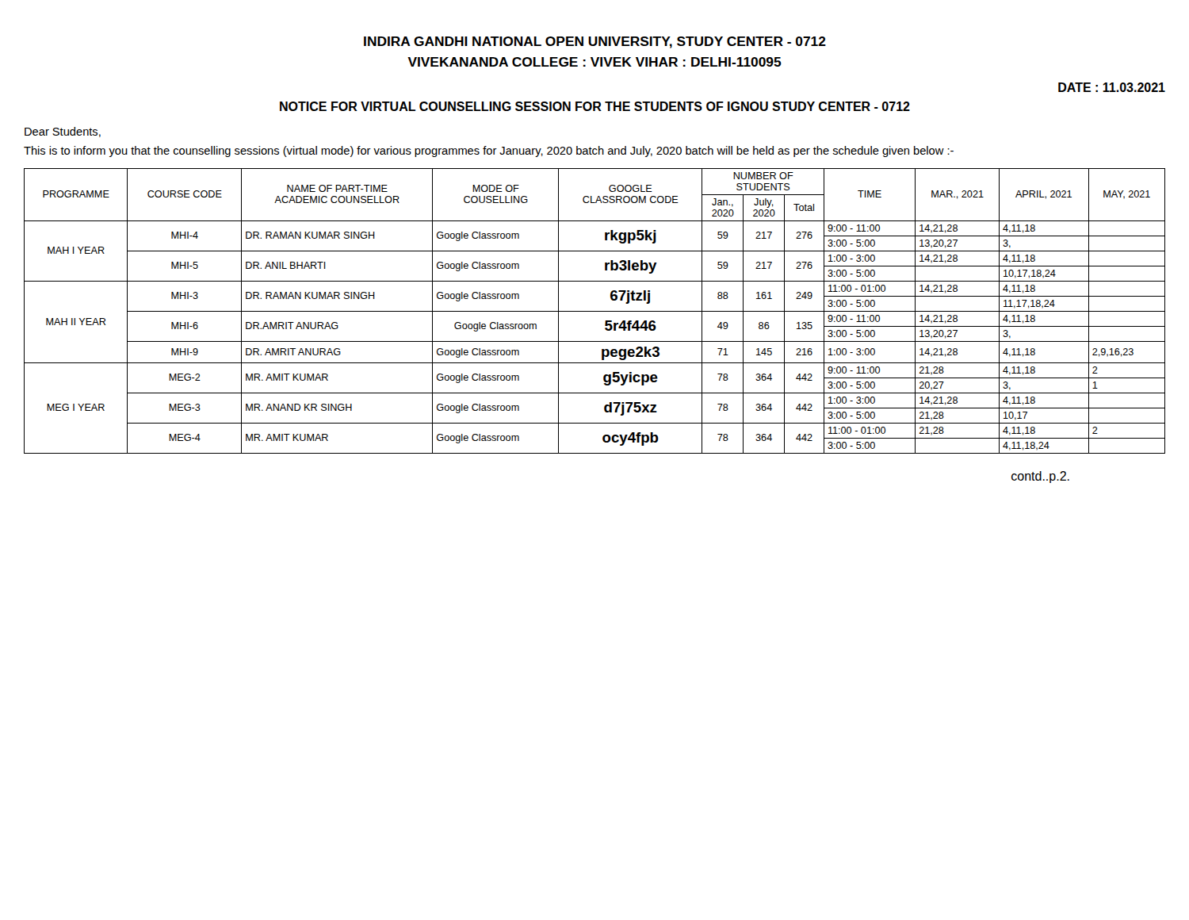INDIRA GANDHI NATIONAL OPEN UNIVERSITY, STUDY CENTER - 0712
VIVEKANANDA COLLEGE : VIVEK VIHAR : DELHI-110095
DATE : 11.03.2021
NOTICE FOR VIRTUAL COUNSELLING SESSION FOR THE STUDENTS OF IGNOU STUDY CENTER - 0712
Dear Students,
This is to inform you that the counselling sessions (virtual mode) for various programmes for January, 2020 batch and July, 2020 batch will be held as per the schedule given below :-
| PROGRAMME | COURSE CODE | NAME OF PART-TIME ACADEMIC COUNSELLOR | MODE OF COUSELLING | GOOGLE CLASSROOM CODE | NUMBER OF STUDENTS | TIME | MAR., 2021 | APRIL, 2021 | MAY, 2021 |
| --- | --- | --- | --- | --- | --- | --- | --- | --- | --- |
| Jan., 2020 | July, 2020 | Total |
| MAH I YEAR | MHI-4 | DR. RAMAN KUMAR SINGH | Google Classroom | rkgp5kj | 59 | 217 | 276 | 9:00 - 11:00 | 14,21,28 | 4,11,18 | |
| 3:00 - 5:00 | 13,20,27 | 3, | |
| MHI-5 | DR. ANIL BHARTI | Google Classroom | rb3leby | 59 | 217 | 276 | 1:00 - 3:00 | 14,21,28 | 4,11,18 | |
| 3:00 - 5:00 | | 10,17,18,24 | |
| MAH II YEAR | MHI-3 | DR. RAMAN KUMAR SINGH | Google Classroom | 67jtzlj | 88 | 161 | 249 | 11:00 - 01:00 | 14,21,28 | 4,11,18 | |
| 3:00 - 5:00 | | 11,17,18,24 | |
| MHI-6 | DR.AMRIT ANURAG | Google Classroom | 5r4f446 | 49 | 86 | 135 | 9:00 - 11:00 | 14,21,28 | 4,11,18 | |
| 3:00 - 5:00 | 13,20,27 | 3, | |
| MHI-9 | DR. AMRIT ANURAG | Google Classroom | pege2k3 | 71 | 145 | 216 | 1:00 - 3:00 | 14,21,28 | 4,11,18 | 2,9,16,23 |
| MEG I YEAR | MEG-2 | MR. AMIT KUMAR | Google Classroom | g5yicpe | 78 | 364 | 442 | 9:00 - 11:00 | 21,28 | 4,11,18 | 2 |
| 3:00 - 5:00 | 20,27 | 3, | 1 |
| MEG-3 | MR. ANAND KR SINGH | Google Classroom | d7j75xz | 78 | 364 | 442 | 1:00 - 3:00 | 14,21,28 | 4,11,18 | |
| 3:00 - 5:00 | 21,28 | 10,17 | |
| MEG-4 | MR. AMIT KUMAR | Google Classroom | ocy4fpb | 78 | 364 | 442 | 11:00 - 01:00 | 21,28 | 4,11,18 | 2 |
| 3:00 - 5:00 | | 4,11,18,24 | |
contd..p.2.